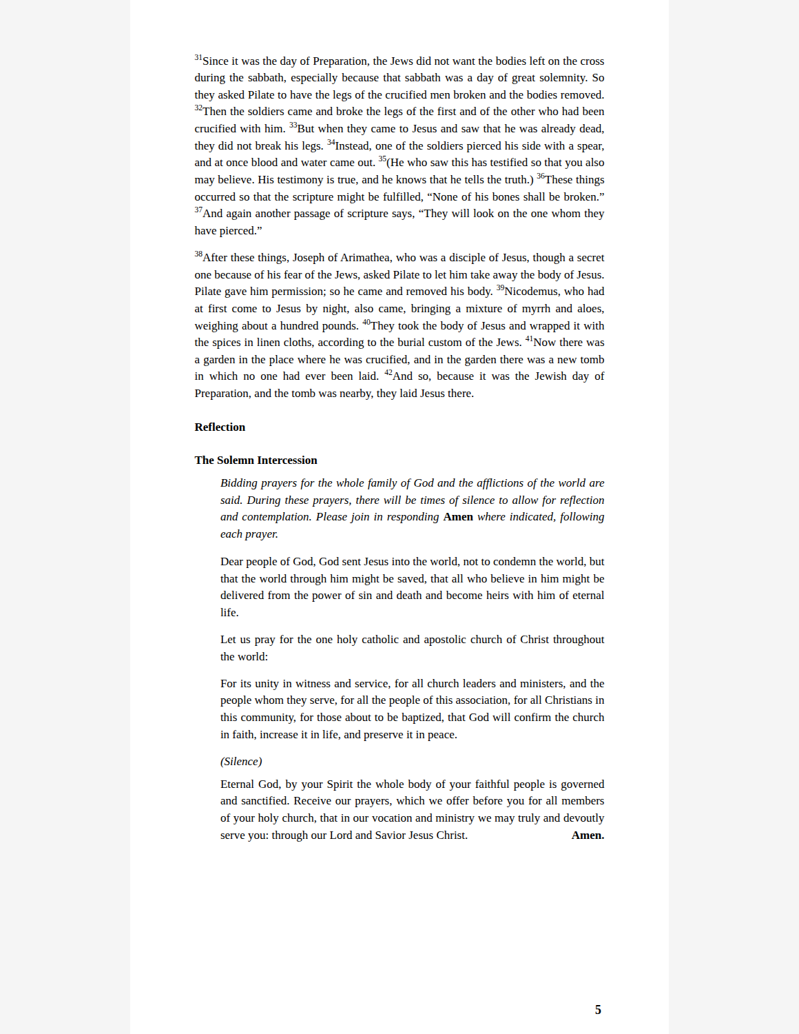31Since it was the day of Preparation, the Jews did not want the bodies left on the cross during the sabbath, especially because that sabbath was a day of great solemnity. So they asked Pilate to have the legs of the crucified men broken and the bodies removed. 32Then the soldiers came and broke the legs of the first and of the other who had been crucified with him. 33But when they came to Jesus and saw that he was already dead, they did not break his legs. 34Instead, one of the soldiers pierced his side with a spear, and at once blood and water came out. 35(He who saw this has testified so that you also may believe. His testimony is true, and he knows that he tells the truth.) 36These things occurred so that the scripture might be fulfilled, “None of his bones shall be broken.” 37And again another passage of scripture says, “They will look on the one whom they have pierced.”
38After these things, Joseph of Arimathea, who was a disciple of Jesus, though a secret one because of his fear of the Jews, asked Pilate to let him take away the body of Jesus. Pilate gave him permission; so he came and removed his body. 39Nicodemus, who had at first come to Jesus by night, also came, bringing a mixture of myrrh and aloes, weighing about a hundred pounds. 40They took the body of Jesus and wrapped it with the spices in linen cloths, according to the burial custom of the Jews. 41Now there was a garden in the place where he was crucified, and in the garden there was a new tomb in which no one had ever been laid. 42And so, because it was the Jewish day of Preparation, and the tomb was nearby, they laid Jesus there.
Reflection
The Solemn Intercession
Bidding prayers for the whole family of God and the afflictions of the world are said. During these prayers, there will be times of silence to allow for reflection and contemplation. Please join in responding Amen where indicated, following each prayer.
Dear people of God, God sent Jesus into the world, not to condemn the world, but that the world through him might be saved, that all who believe in him might be delivered from the power of sin and death and become heirs with him of eternal life.
Let us pray for the one holy catholic and apostolic church of Christ throughout the world:
For its unity in witness and service, for all church leaders and ministers, and the people whom they serve, for all the people of this association, for all Christians in this community, for those about to be baptized, that God will confirm the church in faith, increase it in life, and preserve it in peace.
(Silence)
Eternal God, by your Spirit the whole body of your faithful people is governed and sanctified. Receive our prayers, which we offer before you for all members of your holy church, that in our vocation and ministry we may truly and devoutly serve you: through our Lord and Savior Jesus Christ. Amen.
5